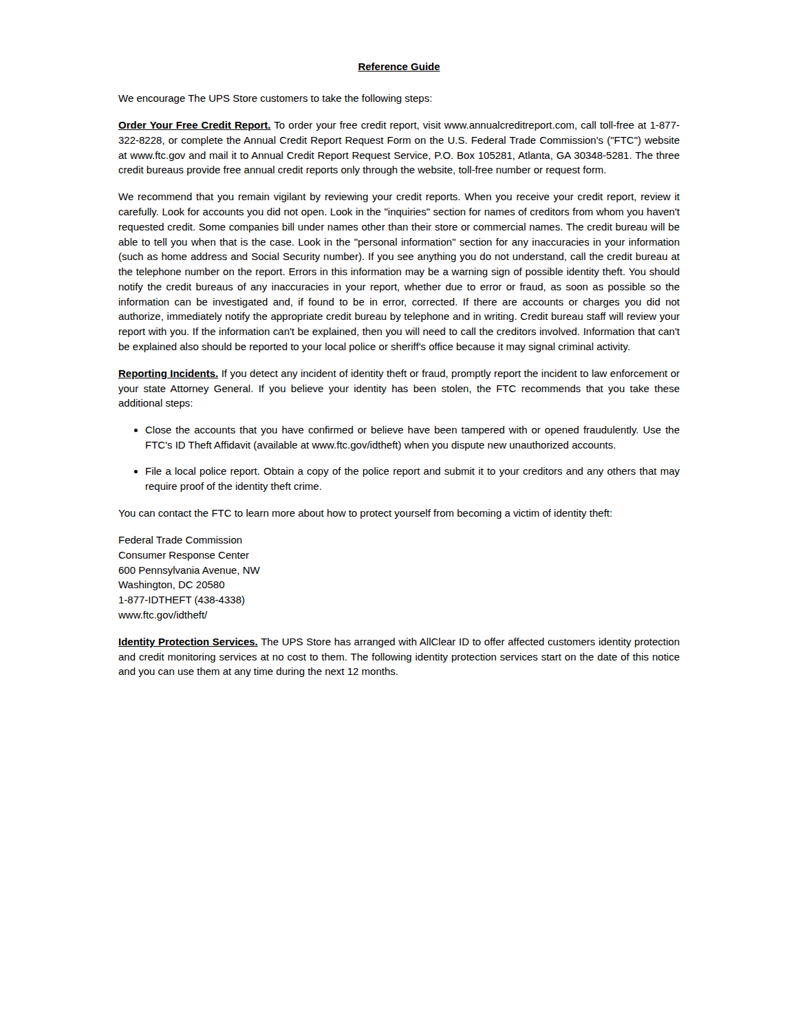Reference Guide
We encourage The UPS Store customers to take the following steps:
Order Your Free Credit Report. To order your free credit report, visit www.annualcreditreport.com, call toll-free at 1-877-322-8228, or complete the Annual Credit Report Request Form on the U.S. Federal Trade Commission's ("FTC") website at www.ftc.gov and mail it to Annual Credit Report Request Service, P.O. Box 105281, Atlanta, GA 30348-5281. The three credit bureaus provide free annual credit reports only through the website, toll-free number or request form.
We recommend that you remain vigilant by reviewing your credit reports. When you receive your credit report, review it carefully. Look for accounts you did not open. Look in the "inquiries" section for names of creditors from whom you haven't requested credit. Some companies bill under names other than their store or commercial names. The credit bureau will be able to tell you when that is the case. Look in the "personal information" section for any inaccuracies in your information (such as home address and Social Security number). If you see anything you do not understand, call the credit bureau at the telephone number on the report. Errors in this information may be a warning sign of possible identity theft. You should notify the credit bureaus of any inaccuracies in your report, whether due to error or fraud, as soon as possible so the information can be investigated and, if found to be in error, corrected. If there are accounts or charges you did not authorize, immediately notify the appropriate credit bureau by telephone and in writing. Credit bureau staff will review your report with you. If the information can't be explained, then you will need to call the creditors involved. Information that can't be explained also should be reported to your local police or sheriff's office because it may signal criminal activity.
Reporting Incidents. If you detect any incident of identity theft or fraud, promptly report the incident to law enforcement or your state Attorney General. If you believe your identity has been stolen, the FTC recommends that you take these additional steps:
Close the accounts that you have confirmed or believe have been tampered with or opened fraudulently. Use the FTC's ID Theft Affidavit (available at www.ftc.gov/idtheft) when you dispute new unauthorized accounts.
File a local police report. Obtain a copy of the police report and submit it to your creditors and any others that may require proof of the identity theft crime.
You can contact the FTC to learn more about how to protect yourself from becoming a victim of identity theft:
Federal Trade Commission Consumer Response Center 600 Pennsylvania Avenue, NW Washington, DC 20580 1-877-IDTHEFT (438-4338) www.ftc.gov/idtheft/
Identity Protection Services. The UPS Store has arranged with AllClear ID to offer affected customers identity protection and credit monitoring services at no cost to them. The following identity protection services start on the date of this notice and you can use them at any time during the next 12 months.